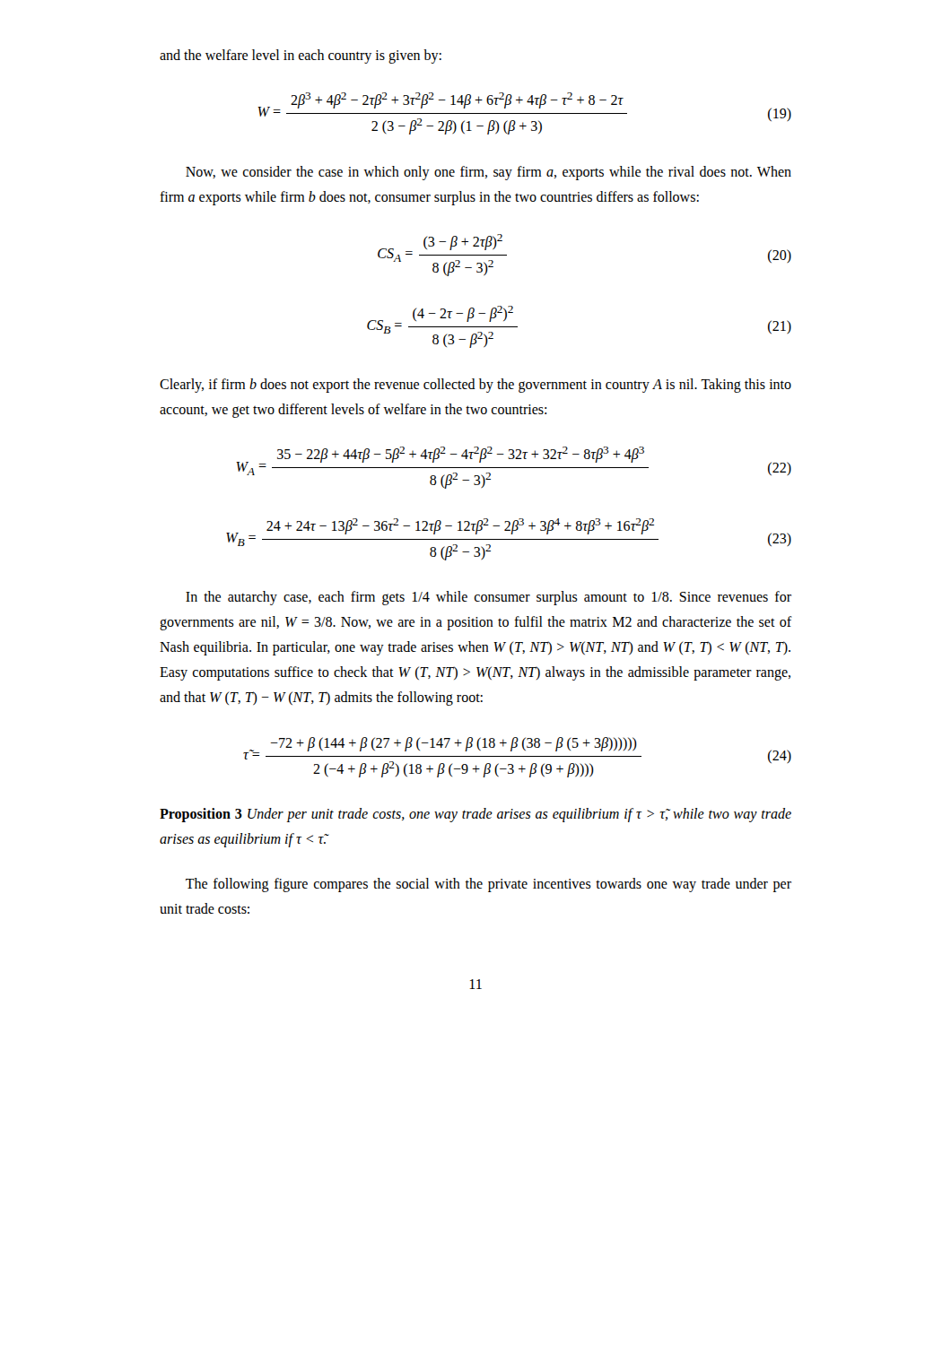and the welfare level in each country is given by:
W = 2β3 + 4β2 − 2τβ2 + 3τ2β2 − 14β + 6τ2β + 4τβ − τ2 + 8 − 2τ 2 (3 − β2 − 2β) (1 − β) (β + 3) (19)
Now, we consider the case in which only one firm, say firm a, exports while the rival does not. When firm a exports while firm b does not, consumer surplus in the two countries differs as follows:
CSA = (3 − β + 2τβ)2 8 (β2 − 3)2 (20)
CSB = (4 − 2τ − β − β2)2 8 (3 − β2)2 (21)
Clearly, if firm b does not export the revenue collected by the government in country A is nil. Taking this into account, we get two different levels of welfare in the two countries:
WA = 35 − 22β + 44τβ − 5β2 + 4τβ2 − 4τ2β2 − 32τ + 32τ2 − 8τβ3 + 4β3 8 (β2 − 3)2 (22)
WB = 24 + 24τ − 13β2 − 36τ2 − 12τβ − 12τβ2 − 2β3 + 3β4 + 8τβ3 + 16τ2β2 8 (β2 − 3)2 (23)
In the autarchy case, each firm gets 1/4 while consumer surplus amount to 1/8. Since revenues for governments are nil, W = 3/8. Now, we are in a position to fulfil the matrix M2 and characterize the set of Nash equilibria. In particular, one way trade arises when W (T, NT) > W(NT, NT) and W (T, T) < W (NT, T). Easy computations suffice to check that W (T, NT) > W(NT, NT) always in the admissible parameter range, and that W (T, T) − W (NT, T) admits the following root:
τ̃ = −72 + β (144 + β (27 + β (−147 + β (18 + β (38 − β (5 + 3β)))))) 2 (−4 + β + β2) (18 + β (−9 + β (−3 + β (9 + β)))) (24)
Proposition 3 Under per unit trade costs, one way trade arises as equilibrium if τ > τ̃, while two way trade arises as equilibrium if τ < τ̃.
The following figure compares the social with the private incentives towards one way trade under per unit trade costs:
11